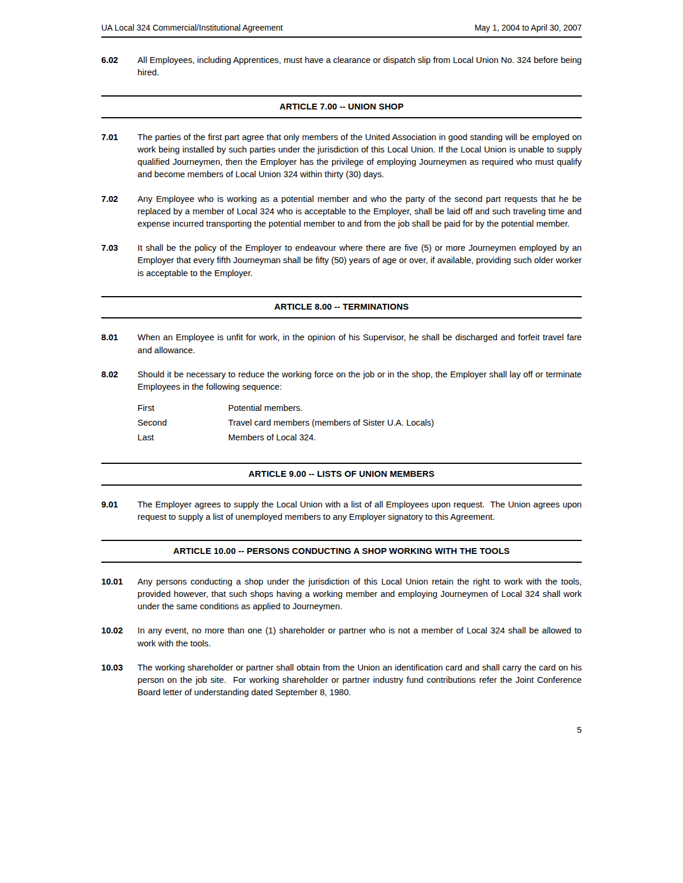UA Local 324 Commercial/Institutional Agreement
May 1, 2004 to April 30, 2007
6.02
All Employees, including Apprentices, must have a clearance or dispatch slip from Local Union No. 324 before being hired.
ARTICLE 7.00 -- UNION SHOP
7.01
The parties of the first part agree that only members of the United Association in good standing will be employed on work being installed by such parties under the jurisdiction of this Local Union. If the Local Union is unable to supply qualified Journeymen, then the Employer has the privilege of employing Journeymen as required who must qualify and become members of Local Union 324 within thirty (30) days.
7.02
Any Employee who is working as a potential member and who the party of the second part requests that he be replaced by a member of Local 324 who is acceptable to the Employer, shall be laid off and such traveling time and expense incurred transporting the potential member to and from the job shall be paid for by the potential member.
7.03
It shall be the policy of the Employer to endeavour where there are five (5) or more Journeymen employed by an Employer that every fifth Journeyman shall be fifty (50) years of age or over, if available, providing such older worker is acceptable to the Employer.
ARTICLE 8.00 -- TERMINATIONS
8.01
When an Employee is unfit for work, in the opinion of his Supervisor, he shall be discharged and forfeit travel fare and allowance.
8.02
Should it be necessary to reduce the working force on the job or in the shop, the Employer shall lay off or terminate Employees in the following sequence:
| First | Potential members. |
| Second | Travel card members (members of Sister U.A. Locals) |
| Last | Members of Local 324. |
ARTICLE 9.00 -- LISTS OF UNION MEMBERS
9.01
The Employer agrees to supply the Local Union with a list of all Employees upon request. The Union agrees upon request to supply a list of unemployed members to any Employer signatory to this Agreement.
ARTICLE 10.00 -- PERSONS CONDUCTING A SHOP WORKING WITH THE TOOLS
10.01
Any persons conducting a shop under the jurisdiction of this Local Union retain the right to work with the tools, provided however, that such shops having a working member and employing Journeymen of Local 324 shall work under the same conditions as applied to Journeymen.
10.02
In any event, no more than one (1) shareholder or partner who is not a member of Local 324 shall be allowed to work with the tools.
10.03
The working shareholder or partner shall obtain from the Union an identification card and shall carry the card on his person on the job site. For working shareholder or partner industry fund contributions refer the Joint Conference Board letter of understanding dated September 8, 1980.
5